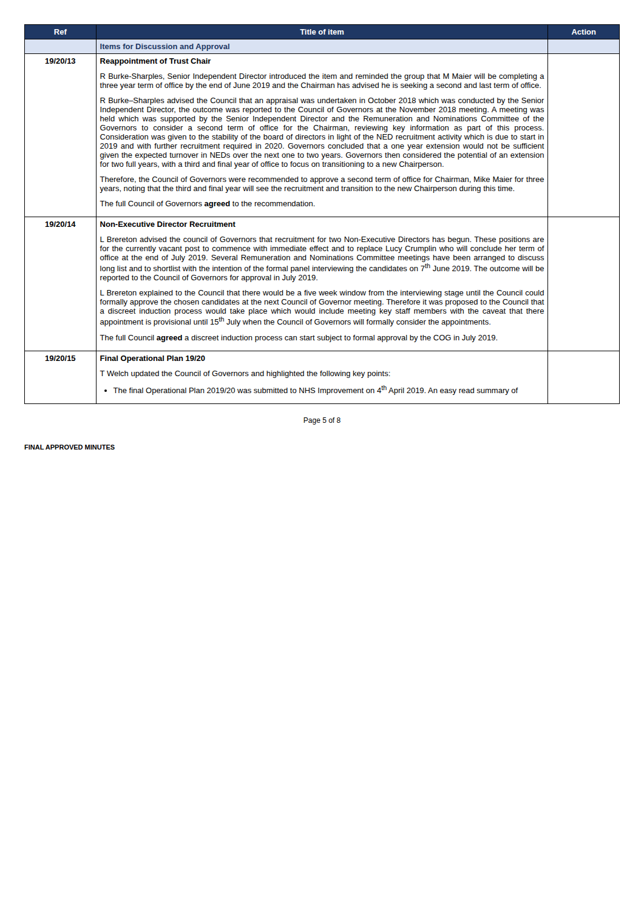| Ref | Title of item | Action |
| --- | --- | --- |
| | Items for Discussion and Approval | |
| 19/20/13 | Reappointment of Trust Chair R Burke-Sharples, Senior Independent Director introduced the item and reminded the group that M Maier will be completing a three year term of office by the end of June 2019 and the Chairman has advised he is seeking a second and last term of office. R Burke–Sharples advised the Council that an appraisal was undertaken in October 2018 which was conducted by the Senior Independent Director, the outcome was reported to the Council of Governors at the November 2018 meeting. A meeting was held which was supported by the Senior Independent Director and the Remuneration and Nominations Committee of the Governors to consider a second term of office for the Chairman, reviewing key information as part of this process. Consideration was given to the stability of the board of directors in light of the NED recruitment activity which is due to start in 2019 and with further recruitment required in 2020. Governors concluded that a one year extension would not be sufficient given the expected turnover in NEDs over the next one to two years. Governors then considered the potential of an extension for two full years, with a third and final year of office to focus on transitioning to a new Chairperson. Therefore, the Council of Governors were recommended to approve a second term of office for Chairman, Mike Maier for three years, noting that the third and final year will see the recruitment and transition to the new Chairperson during this time. The full Council of Governors agreed to the recommendation. | |
| 19/20/14 | Non-Executive Director Recruitment L Brereton advised the council of Governors that recruitment for two Non-Executive Directors has begun. These positions are for the currently vacant post to commence with immediate effect and to replace Lucy Crumplin who will conclude her term of office at the end of July 2019. Several Remuneration and Nominations Committee meetings have been arranged to discuss long list and to shortlist with the intention of the formal panel interviewing the candidates on 7 th June 2019. The outcome will be reported to the Council of Governors for approval in July 2019. L Brereton explained to the Council that there would be a five week window from the interviewing stage until the Council could formally approve the chosen candidates at the next Council of Governor meeting. Therefore it was proposed to the Council that a discreet induction process would take place which would include meeting key staff members with the caveat that there appointment is provisional until 15 th July when the Council of Governors will formally consider the appointments. The full Council agreed a discreet induction process can start subject to formal approval by the COG in July 2019. | |
| 19/20/15 | Final Operational Plan 19/20 T Welch updated the Council of Governors and highlighted the following key points: The final Operational Plan 2019/20 was submitted to NHS Improvement on 4 th April 2019. An easy read summary of | |
Page 5 of 8
FINAL APPROVED MINUTES